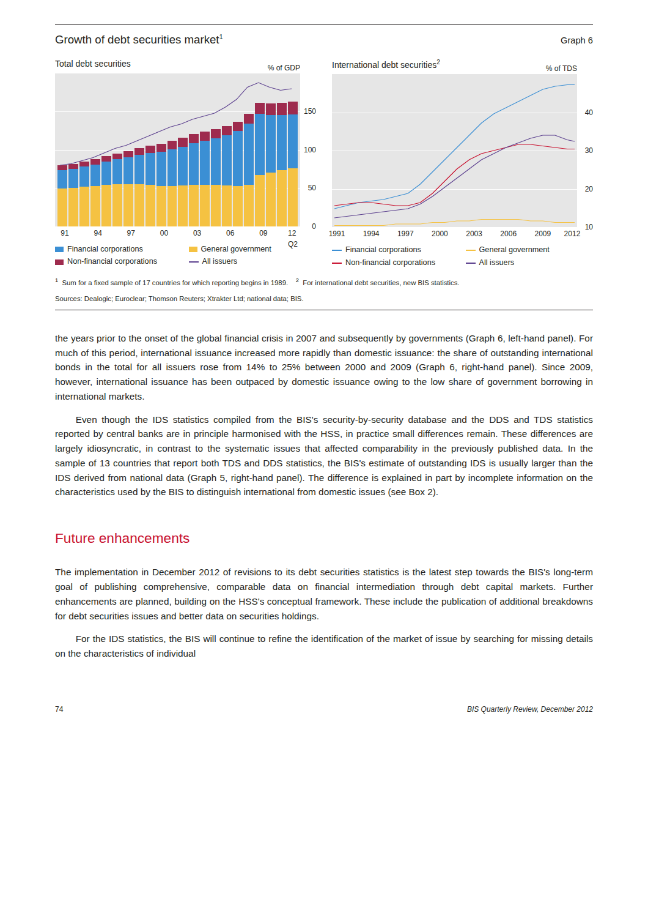Growth of debt securities market1
Graph 6
Total debt securities
% of GDP
150
100
50
0
91 94 97 00 03 06 09 12 Q2
Financial corporations
General government
Non-financial corporations
All issuers
International debt securities2
% of TDS
40
30
20
10
1991 1994 1997 2000 2003 2006 2009 2012
Financial corporations
General government
Non-financial corporations
All issuers
1 Sum for a fixed sample of 17 countries for which reporting begins in 1989. 2 For international debt securities, new BIS statistics.
Sources: Dealogic; Euroclear; Thomson Reuters; Xtrakter Ltd; national data; BIS.
the years prior to the onset of the global financial crisis in 2007 and subsequently by governments (Graph 6, left-hand panel). For much of this period, international issuance increased more rapidly than domestic issuance: the share of outstanding international bonds in the total for all issuers rose from 14% to 25% between 2000 and 2009 (Graph 6, right-hand panel). Since 2009, however, international issuance has been outpaced by domestic issuance owing to the low share of government borrowing in international markets.
Even though the IDS statistics compiled from the BIS's security-by-security database and the DDS and TDS statistics reported by central banks are in principle harmonised with the HSS, in practice small differences remain. These differences are largely idiosyncratic, in contrast to the systematic issues that affected comparability in the previously published data. In the sample of 13 countries that report both TDS and DDS statistics, the BIS's estimate of outstanding IDS is usually larger than the IDS derived from national data (Graph 5, right-hand panel). The difference is explained in part by incomplete information on the characteristics used by the BIS to distinguish international from domestic issues (see Box 2).
Future enhancements
The implementation in December 2012 of revisions to its debt securities statistics is the latest step towards the BIS's long-term goal of publishing comprehensive, comparable data on financial intermediation through debt capital markets. Further enhancements are planned, building on the HSS's conceptual framework. These include the publication of additional breakdowns for debt securities issues and better data on securities holdings.
For the IDS statistics, the BIS will continue to refine the identification of the market of issue by searching for missing details on the characteristics of individual
74
BIS Quarterly Review, December 2012